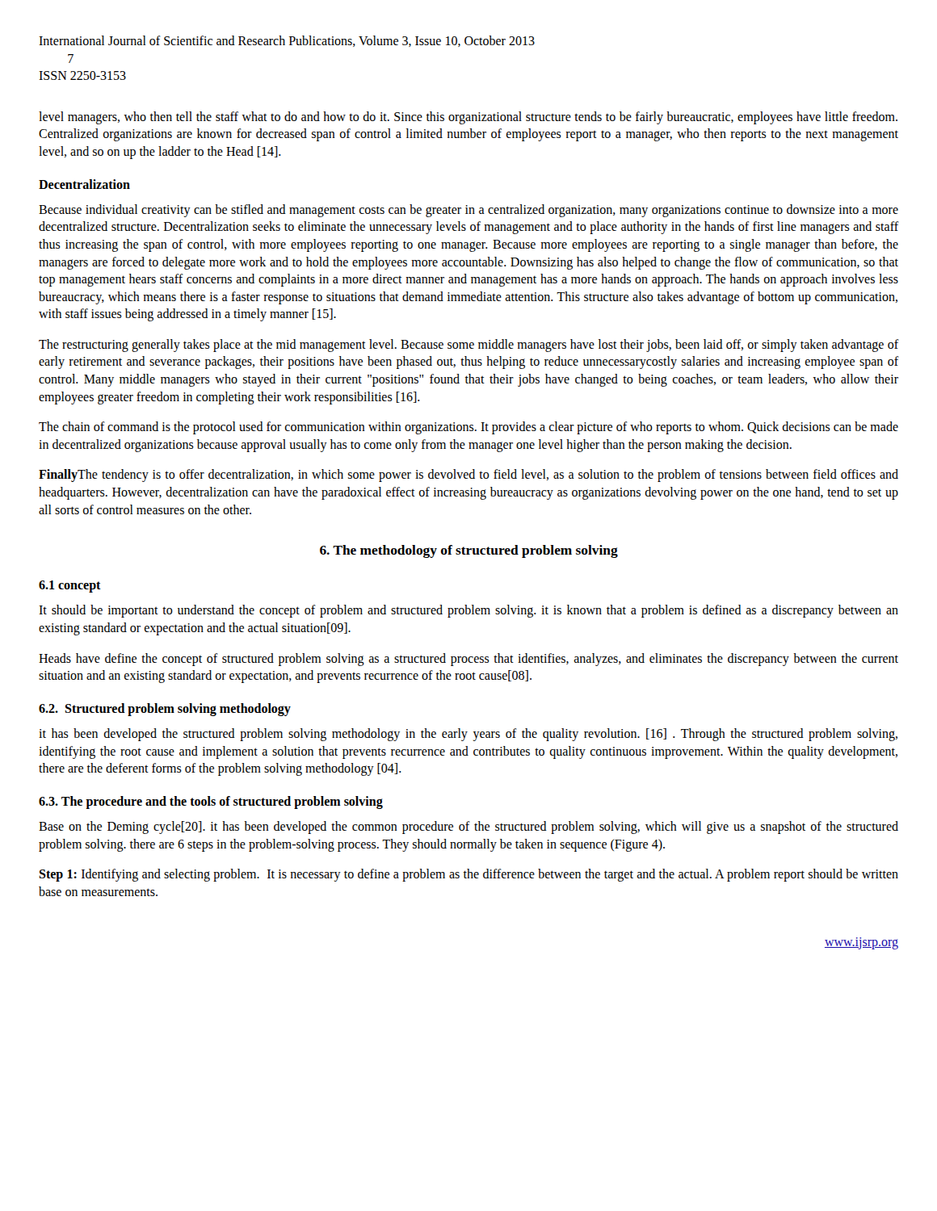International Journal of Scientific and Research Publications, Volume 3, Issue 10, October 2013
7
ISSN 2250-3153
level managers, who then tell the staff what to do and how to do it. Since this organizational structure tends to be fairly bureaucratic, employees have little freedom. Centralized organizations are known for decreased span of control a limited number of employees report to a manager, who then reports to the next management level, and so on up the ladder to the Head [14].
Decentralization
Because individual creativity can be stifled and management costs can be greater in a centralized organization, many organizations continue to downsize into a more decentralized structure. Decentralization seeks to eliminate the unnecessary levels of management and to place authority in the hands of first line managers and staff thus increasing the span of control, with more employees reporting to one manager. Because more employees are reporting to a single manager than before, the managers are forced to delegate more work and to hold the employees more accountable. Downsizing has also helped to change the flow of communication, so that top management hears staff concerns and complaints in a more direct manner and management has a more hands on approach. The hands on approach involves less bureaucracy, which means there is a faster response to situations that demand immediate attention. This structure also takes advantage of bottom up communication, with staff issues being addressed in a timely manner [15].
The restructuring generally takes place at the mid management level. Because some middle managers have lost their jobs, been laid off, or simply taken advantage of early retirement and severance packages, their positions have been phased out, thus helping to reduce unnecessarycostly salaries and increasing employee span of control. Many middle managers who stayed in their current "positions" found that their jobs have changed to being coaches, or team leaders, who allow their employees greater freedom in completing their work responsibilities [16].
The chain of command is the protocol used for communication within organizations. It provides a clear picture of who reports to whom. Quick decisions can be made in decentralized organizations because approval usually has to come only from the manager one level higher than the person making the decision.
Finally The tendency is to offer decentralization, in which some power is devolved to field level, as a solution to the problem of tensions between field offices and headquarters. However, decentralization can have the paradoxical effect of increasing bureaucracy as organizations devolving power on the one hand, tend to set up all sorts of control measures on the other.
6. The methodology of structured problem solving
6.1 concept
It should be important to understand the concept of problem and structured problem solving. it is known that a problem is defined as a discrepancy between an existing standard or expectation and the actual situation[09].
Heads have define the concept of structured problem solving as a structured process that identifies, analyzes, and eliminates the discrepancy between the current situation and an existing standard or expectation, and prevents recurrence of the root cause[08].
6.2. Structured problem solving methodology
it has been developed the structured problem solving methodology in the early years of the quality revolution. [16] . Through the structured problem solving, identifying the root cause and implement a solution that prevents recurrence and contributes to quality continuous improvement. Within the quality development, there are the deferent forms of the problem solving methodology [04].
6.3. The procedure and the tools of structured problem solving
Base on the Deming cycle[20]. it has been developed the common procedure of the structured problem solving, which will give us a snapshot of the structured problem solving. there are 6 steps in the problem-solving process. They should normally be taken in sequence (Figure 4).
Step 1: Identifying and selecting problem. It is necessary to define a problem as the difference between the target and the actual. A problem report should be written base on measurements.
www.ijsrp.org